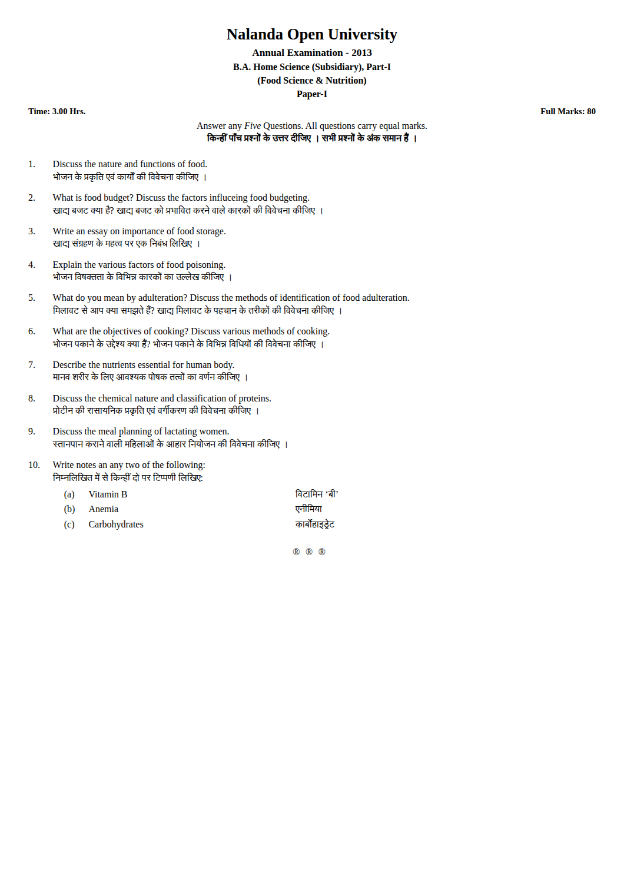Nalanda Open University
Annual Examination - 2013
B.A. Home Science (Subsidiary), Part-I
(Food Science & Nutrition)
Paper-I
Time: 3.00 Hrs. Full Marks: 80
Answer any Five Questions. All questions carry equal marks. किन्हीं पाँच प्रश्नों के उत्तर दीजिए । सभी प्रश्नों के अंक समान हैं ।
Discuss the nature and functions of food. भोजन के प्रकृति एवं कार्यों की विवेचना कीजिए ।
What is food budget? Discuss the factors influceing food budgeting. खाद्य बजट क्या है? खाद्य बजट को प्रभावित करने वाले कारकों की विवेचना कीजिए ।
Write an essay on importance of food storage. खाद्य संग्रहण के महत्व पर एक निबंध लिखिए ।
Explain the various factors of food poisoning. भोजन विषक्तता के विभिन्न कारकों का उल्लेख कीजिए ।
What do you mean by adulteration? Discuss the methods of identification of food adulteration. मिलावट से आप क्या समझते हैं? खाद्य मिलावट के पहचान के तरीकों की विवेचना कीजिए ।
What are the objectives of cooking? Discuss various methods of cooking. भोजन पकाने के उद्देश्य क्या हैं? भोजन पकाने के विभिन्न विधियों की विवेचना कीजिए ।
Describe the nutrients essential for human body. मानव शरीर के लिए आवश्यक पोषक तत्वों का वर्णन कीजिए ।
Discuss the chemical nature and classification of proteins. प्रोटीन की रासायनिक प्रकृति एवं वर्गीकरण की विवेचना कीजिए ।
Discuss the meal planning of lactating women. स्तानपान कराने वाली महिलाओं के आहार नियोजन की विवेचना कीजिए ।
Write notes an any two of the following: निम्नलिखित में से किन्हीं दो पर टिप्पणी लिखिए:
(a) Vitamin B विटामिन ‘बी’
(b) Anemia एनीमिया
(c) Carbohydrates कार्बोहाइड्रेट
®®®